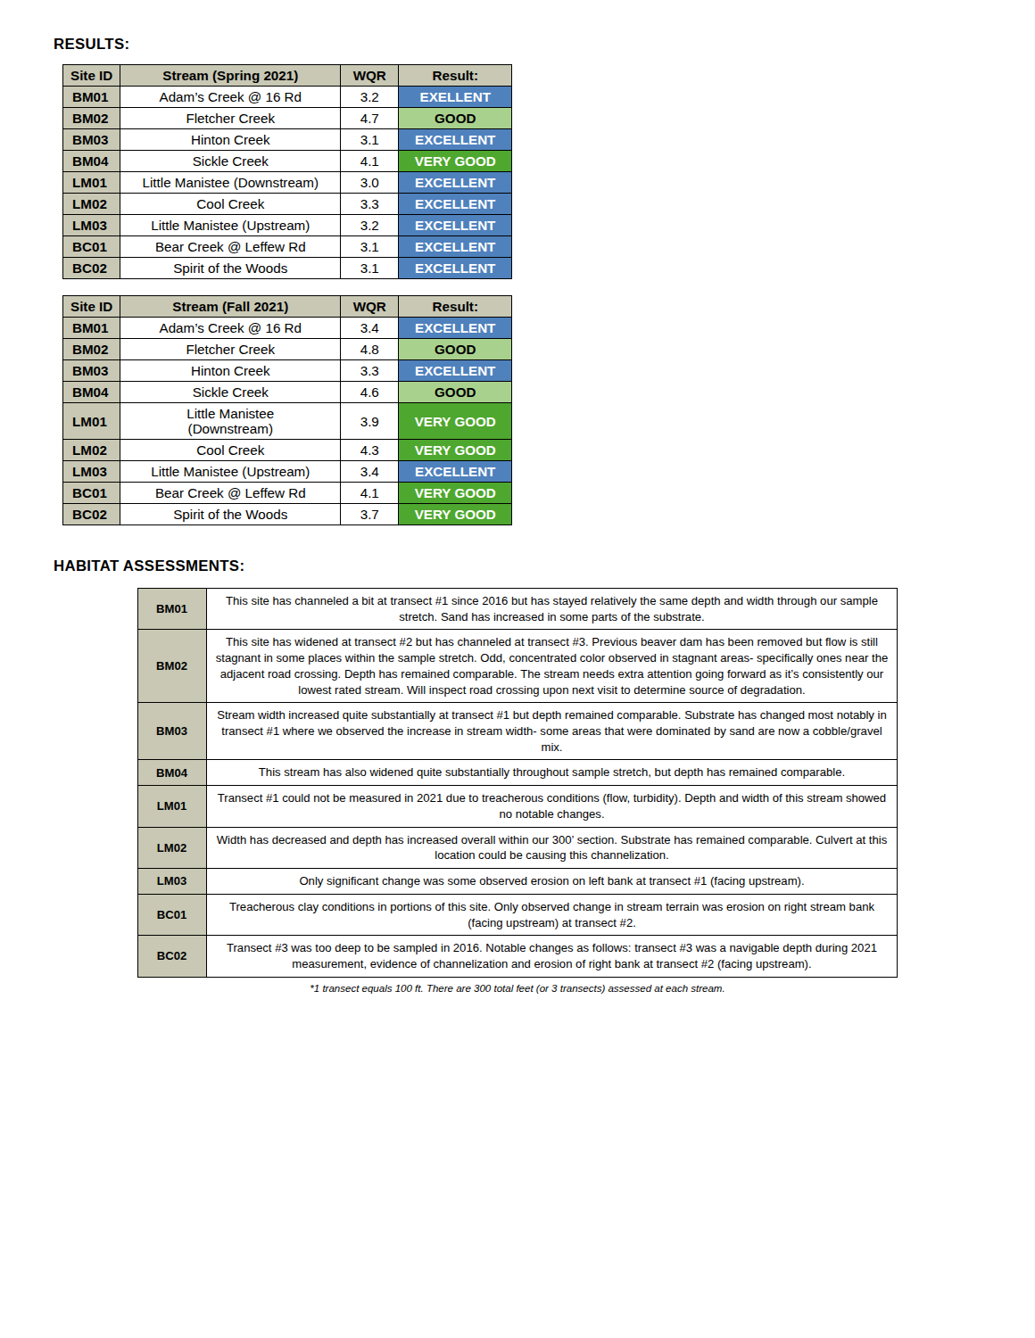RESULTS:
| Site ID | Stream (Spring 2021) | WQR | Result: |
| --- | --- | --- | --- |
| BM01 | Adam’s Creek @ 16 Rd | 3.2 | EXELLENT |
| BM02 | Fletcher Creek | 4.7 | GOOD |
| BM03 | Hinton Creek | 3.1 | EXCELLENT |
| BM04 | Sickle Creek | 4.1 | VERY GOOD |
| LM01 | Little Manistee (Downstream) | 3.0 | EXCELLENT |
| LM02 | Cool Creek | 3.3 | EXCELLENT |
| LM03 | Little Manistee (Upstream) | 3.2 | EXCELLENT |
| BC01 | Bear Creek @ Leffew Rd | 3.1 | EXCELLENT |
| BC02 | Spirit of the Woods | 3.1 | EXCELLENT |
| Site ID | Stream (Fall 2021) | WQR | Result: |
| --- | --- | --- | --- |
| BM01 | Adam’s Creek @ 16 Rd | 3.4 | EXCELLENT |
| BM02 | Fletcher Creek | 4.8 | GOOD |
| BM03 | Hinton Creek | 3.3 | EXCELLENT |
| BM04 | Sickle Creek | 4.6 | GOOD |
| LM01 | Little Manistee (Downstream) | 3.9 | VERY GOOD |
| LM02 | Cool Creek | 4.3 | VERY GOOD |
| LM03 | Little Manistee (Upstream) | 3.4 | EXCELLENT |
| BC01 | Bear Creek @ Leffew Rd | 4.1 | VERY GOOD |
| BC02 | Spirit of the Woods | 3.7 | VERY GOOD |
HABITAT ASSESSMENTS:
| BM01 | This site has channeled a bit at transect #1 since 2016 but has stayed relatively the same depth and width through our sample stretch. Sand has increased in some parts of the substrate. |
| BM02 | This site has widened at transect #2 but has channeled at transect #3. Previous beaver dam has been removed but flow is still stagnant in some places within the sample stretch. Odd, concentrated color observed in stagnant areas- specifically ones near the adjacent road crossing. Depth has remained comparable. The stream needs extra attention going forward as it’s consistently our lowest rated stream. Will inspect road crossing upon next visit to determine source of degradation. |
| BM03 | Stream width increased quite substantially at transect #1 but depth remained comparable. Substrate has changed most notably in transect #1 where we observed the increase in stream width- some areas that were dominated by sand are now a cobble/gravel mix. |
| BM04 | This stream has also widened quite substantially throughout sample stretch, but depth has remained comparable. |
| LM01 | Transect #1 could not be measured in 2021 due to treacherous conditions (flow, turbidity). Depth and width of this stream showed no notable changes. |
| LM02 | Width has decreased and depth has increased overall within our 300’ section. Substrate has remained comparable. Culvert at this location could be causing this channelization. |
| LM03 | Only significant change was some observed erosion on left bank at transect #1 (facing upstream). |
| BC01 | Treacherous clay conditions in portions of this site. Only observed change in stream terrain was erosion on right stream bank (facing upstream) at transect #2. |
| BC02 | Transect #3 was too deep to be sampled in 2016. Notable changes as follows: transect #3 was a navigable depth during 2021 measurement, evidence of channelization and erosion of right bank at transect #2 (facing upstream). |
*1 transect equals 100 ft. There are 300 total feet (or 3 transects) assessed at each stream.